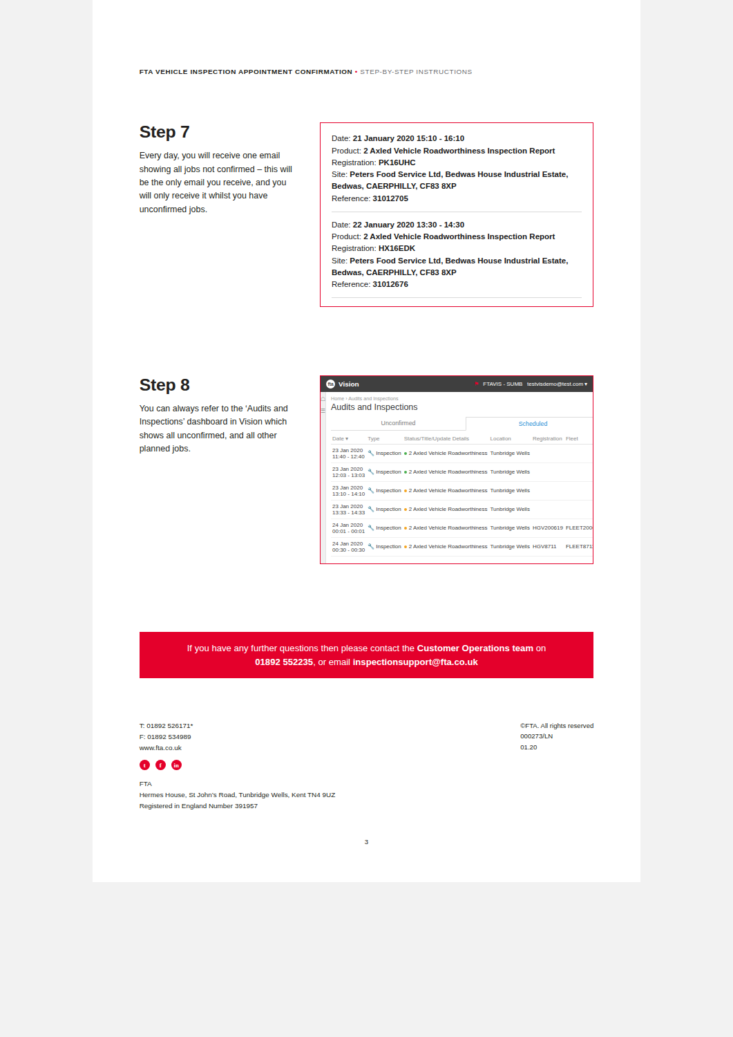FTA VEHICLE INSPECTION APPOINTMENT CONFIRMATION•STEP-BY-STEP INSTRUCTIONS
Step 7
Every day, you will receive one email showing all jobs not confirmed – this will be the only email you receive, and you will only receive it whilst you have unconfirmed jobs.
Date: 21 January 2020 15:10 - 16:10
Product: 2 Axled Vehicle Roadworthiness Inspection Report
Registration: PK16UHC
Site: Peters Food Service Ltd, Bedwas House Industrial Estate, Bedwas, CAERPHILLY, CF83 8XP
Reference: 31012705
Date: 22 January 2020 13:30 - 14:30
Product: 2 Axled Vehicle Roadworthiness Inspection Report
Registration: HX16EDK
Site: Peters Food Service Ltd, Bedwas House Industrial Estate, Bedwas, CAERPHILLY, CF83 8XP
Reference: 31012676
Step 8
You can always refer to the ‘Audits and Inspections’ dashboard in Vision which shows all unconfirmed, and all other planned jobs.
fta Vision
⚑ FTAVIS - SUMB testvisdemo@test.com ▾
☖ ☰
Home › Audits and Inspections
Audits and Inspections
Unconfirmed
Scheduled
Completed
| Date ▾ | Type | Status/Title/Update Details | Location | Registration | Fleet | Chassis | Reference | Action |
| --- | --- | --- | --- | --- | --- | --- | --- | --- |
| 23 Jan 2020 11:40 - 12:40 | 🔧 Inspection | 2 Axled Vehicle Roadworthiness | Tunbridge Wells | | | | 31017677 | Cancel or Reschedule |
| 23 Jan 2020 12:03 - 13:03 | 🔧 Inspection | 2 Axled Vehicle Roadworthiness | Tunbridge Wells | | | | 31017666 | Cancel or Reschedule |
| 23 Jan 2020 13:10 - 14:10 | 🔧 Inspection | 2 Axled Vehicle Roadworthiness | Tunbridge Wells | | | | 31017678 | Pending with FTA |
| 23 Jan 2020 13:33 - 14:33 | 🔧 Inspection | 2 Axled Vehicle Roadworthiness | Tunbridge Wells | | | | 31017682 | Pending with FTA |
| 24 Jan 2020 00:01 - 00:01 | 🔧 Inspection | 2 Axled Vehicle Roadworthiness | Tunbridge Wells | HGV200619 | FLEET200619 | CHASSIS200619 | 31035657 | Confirm ▾ |
| 24 Jan 2020 00:30 - 00:30 | 🔧 Inspection | 2 Axled Vehicle Roadworthiness | Tunbridge Wells | HGV8711 | FLEET8711 | CHASSIS8711 | 31035656 | Confirm ▾ |
+
If you have any further questions then please contact the Customer Operations team on
01892 552235, or email inspectionsupport@fta.co.uk
T: 01892 526171*
F: 01892 534989
www.fta.co.uk
t f in
FTA
Hermes House, St John’s Road, Tunbridge Wells, Kent TN4 9UZ
Registered in England Number 391957
©FTA. All rights reserved
000273/LN
01.20
3